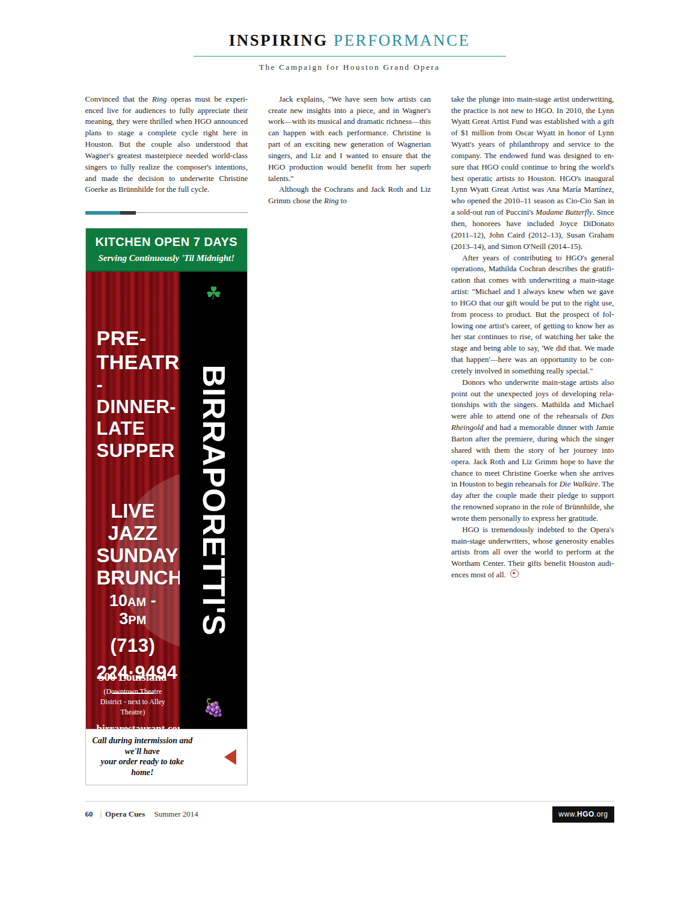Inspiring Performance
The Campaign for Houston Grand Opera
Convinced that the Ring operas must be experienced live for audiences to fully appreciate their meaning, they were thrilled when HGO announced plans to stage a complete cycle right here in Houston. But the couple also understood that Wagner's greatest masterpiece needed world-class singers to fully realize the composer's intentions, and made the decision to underwrite Christine Goerke as Brünnhilde for the full cycle.
KITCHEN OPEN 7 DAYS
Serving Continuously 'Til Midnight!
PRE-THEATRE
-DINNER-
LATE SUPPER
LIVE JAZZ
SUNDAY BRUNCH
10AM - 3PM
(713) 224·9494
500 Louisiana
(Downtown Theatre District - next to Alley Theatre)
birrarestaurant.com
☘
BIRRAPORETTI'S
🍇
Call during intermission and we'll have
your order ready to take home!
Jack explains, "We have seen how artists can create new insights into a piece, and in Wagner's work—with its musical and dramatic richness—this can happen with each performance. Christine is part of an exciting new generation of Wagnerian singers, and Liz and I wanted to ensure that the HGO production would benefit from her superb talents."
Although the Cochrans and Jack Roth and Liz Grimm chose the Ring to
take the plunge into main-stage artist underwriting, the practice is not new to HGO. In 2010, the Lynn Wyatt Great Artist Fund was established with a gift of $1 million from Oscar Wyatt in honor of Lynn Wyatt's years of philanthropy and service to the company. The endowed fund was designed to ensure that HGO could continue to bring the world's best operatic artists to Houston. HGO's inaugural Lynn Wyatt Great Artist was Ana María Martínez, who opened the 2010–11 season as Cio-Cio San in a sold-out run of Puccini's Madame Butterfly. Since then, honorees have included Joyce DiDonato (2011–12), John Caird (2012–13), Susan Graham (2013–14), and Simon O'Neill (2014–15).
After years of contributing to HGO's general operations, Mathilda Cochran describes the gratification that comes with underwriting a main-stage artist: "Michael and I always knew when we gave to HGO that our gift would be put to the right use, from process to product. But the prospect of following one artist's career, of getting to know her as her star continues to rise, of watching her take the stage and being able to say, 'We did that. We made that happen'—here was an opportunity to be concretely involved in something really special."
Donors who underwrite main-stage artists also point out the unexpected joys of developing relationships with the singers. Mathilda and Michael were able to attend one of the rehearsals of Das Rheingold and had a memorable dinner with Jamie Barton after the premiere, during which the singer shared with them the story of her journey into opera. Jack Roth and Liz Grimm hope to have the chance to meet Christine Goerke when she arrives in Houston to begin rehearsals for Die Walküre. The day after the couple made their pledge to support the renowned soprano in the role of Brünnhilde, she wrote them personally to express her gratitude.
HGO is tremendously indebted to the Opera's main-stage underwriters, whose generosity enables artists from all over the world to perform at the Wortham Center. Their gifts benefit Houston audiences most of all.
60|Opera Cues Summer 2014
www.HGO.org